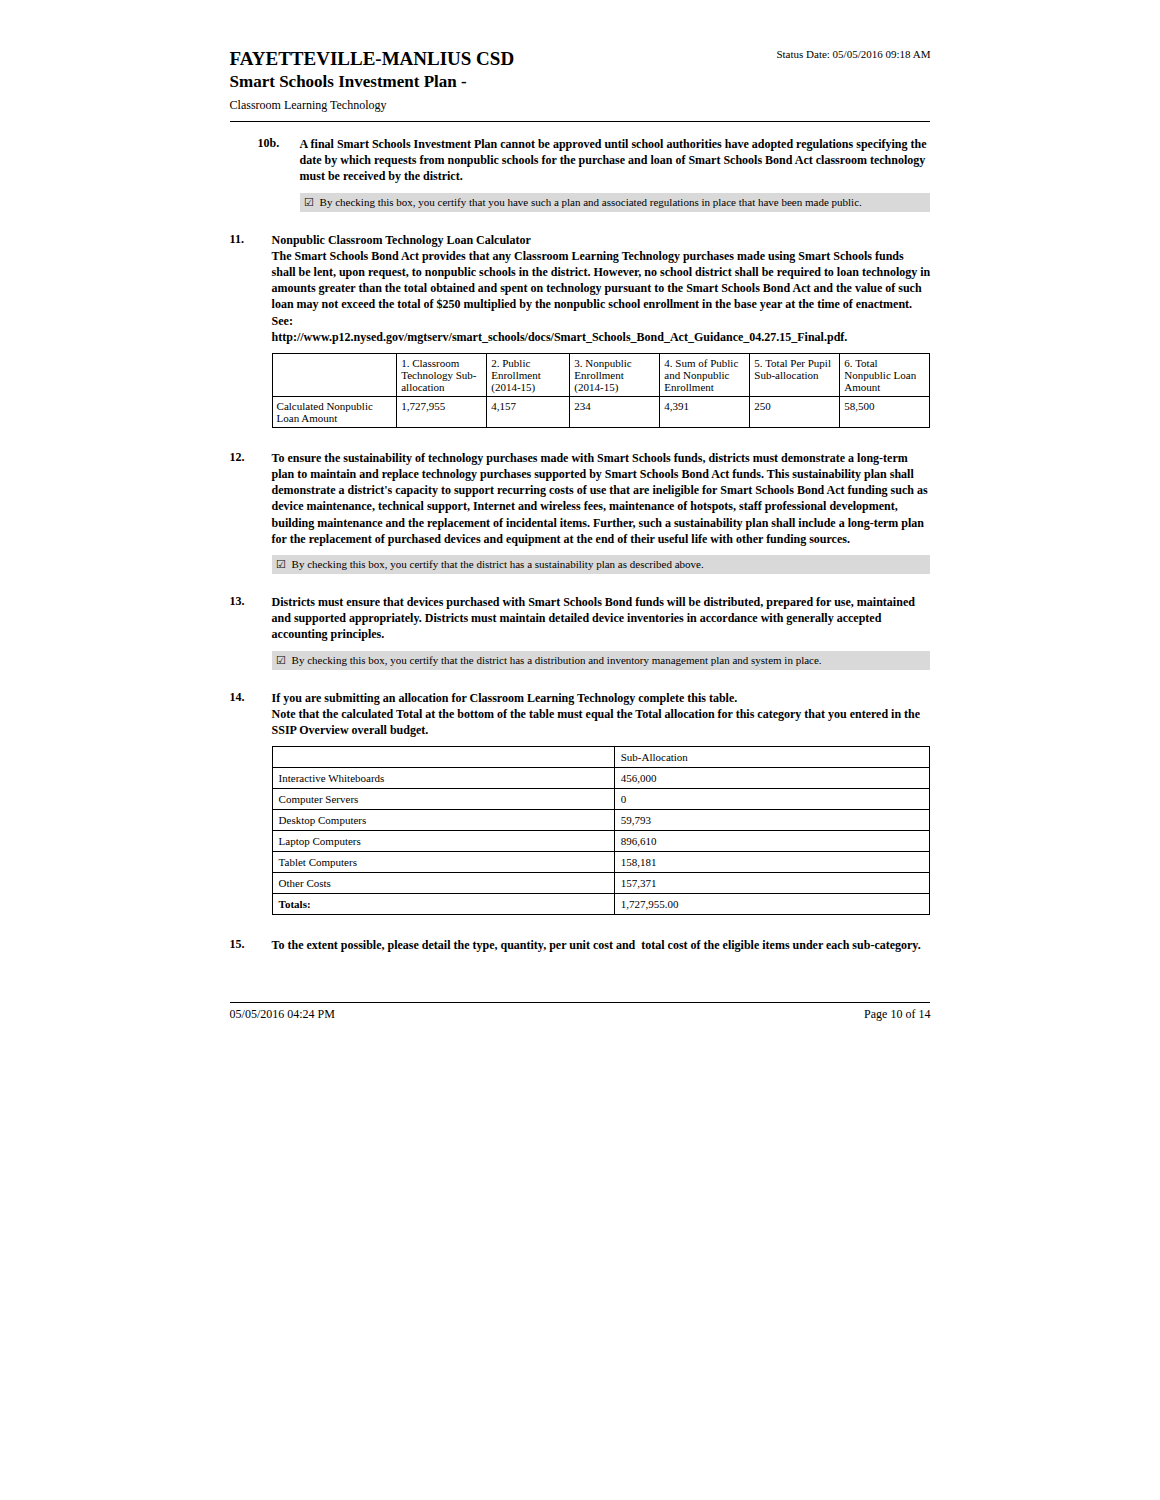Status Date: 05/05/2016 09:18 AM
FAYETTEVILLE-MANLIUS CSD
Smart Schools Investment Plan -
Classroom Learning Technology
10b.
A final Smart Schools Investment Plan cannot be approved until school authorities have adopted regulations specifying the date by which requests from nonpublic schools for the purchase and loan of Smart Schools Bond Act classroom technology must be received by the district.
☑By checking this box, you certify that you have such a plan and associated regulations in place that have been made public.
11.
Nonpublic Classroom Technology Loan Calculator
The Smart Schools Bond Act provides that any Classroom Learning Technology purchases made using Smart Schools funds shall be lent, upon request, to nonpublic schools in the district. However, no school district shall be required to loan technology in amounts greater than the total obtained and spent on technology pursuant to the Smart Schools Bond Act and the value of such loan may not exceed the total of $250 multiplied by the nonpublic school enrollment in the base year at the time of enactment.
See:
http://www.p12.nysed.gov/mgtserv/smart_schools/docs/Smart_Schools_Bond_Act_Guidance_04.27.15_Final.pdf.
| | 1. Classroom Technology Sub-allocation | 2. Public Enrollment (2014-15) | 3. Nonpublic Enrollment (2014-15) | 4. Sum of Public and Nonpublic Enrollment | 5. Total Per Pupil Sub-allocation | 6. Total Nonpublic Loan Amount |
| --- | --- | --- | --- | --- | --- | --- |
| Calculated Nonpublic Loan Amount | 1,727,955 | 4,157 | 234 | 4,391 | 250 | 58,500 |
12.
To ensure the sustainability of technology purchases made with Smart Schools funds, districts must demonstrate a long-term plan to maintain and replace technology purchases supported by Smart Schools Bond Act funds. This sustainability plan shall demonstrate a district's capacity to support recurring costs of use that are ineligible for Smart Schools Bond Act funding such as device maintenance, technical support, Internet and wireless fees, maintenance of hotspots, staff professional development, building maintenance and the replacement of incidental items. Further, such a sustainability plan shall include a long-term plan for the replacement of purchased devices and equipment at the end of their useful life with other funding sources.
☑By checking this box, you certify that the district has a sustainability plan as described above.
13.
Districts must ensure that devices purchased with Smart Schools Bond funds will be distributed, prepared for use, maintained and supported appropriately. Districts must maintain detailed device inventories in accordance with generally accepted accounting principles.
☑By checking this box, you certify that the district has a distribution and inventory management plan and system in place.
14.
If you are submitting an allocation for Classroom Learning Technology complete this table.
Note that the calculated Total at the bottom of the table must equal the Total allocation for this category that you entered in the SSIP Overview overall budget.
| | Sub-Allocation |
| Interactive Whiteboards | 456,000 |
| Computer Servers | 0 |
| Desktop Computers | 59,793 |
| Laptop Computers | 896,610 |
| Tablet Computers | 158,181 |
| Other Costs | 157,371 |
| Totals: | 1,727,955.00 |
15.
To the extent possible, please detail the type, quantity, per unit cost and total cost of the eligible items under each sub-category.
05/05/2016 04:24 PM Page 10 of 14